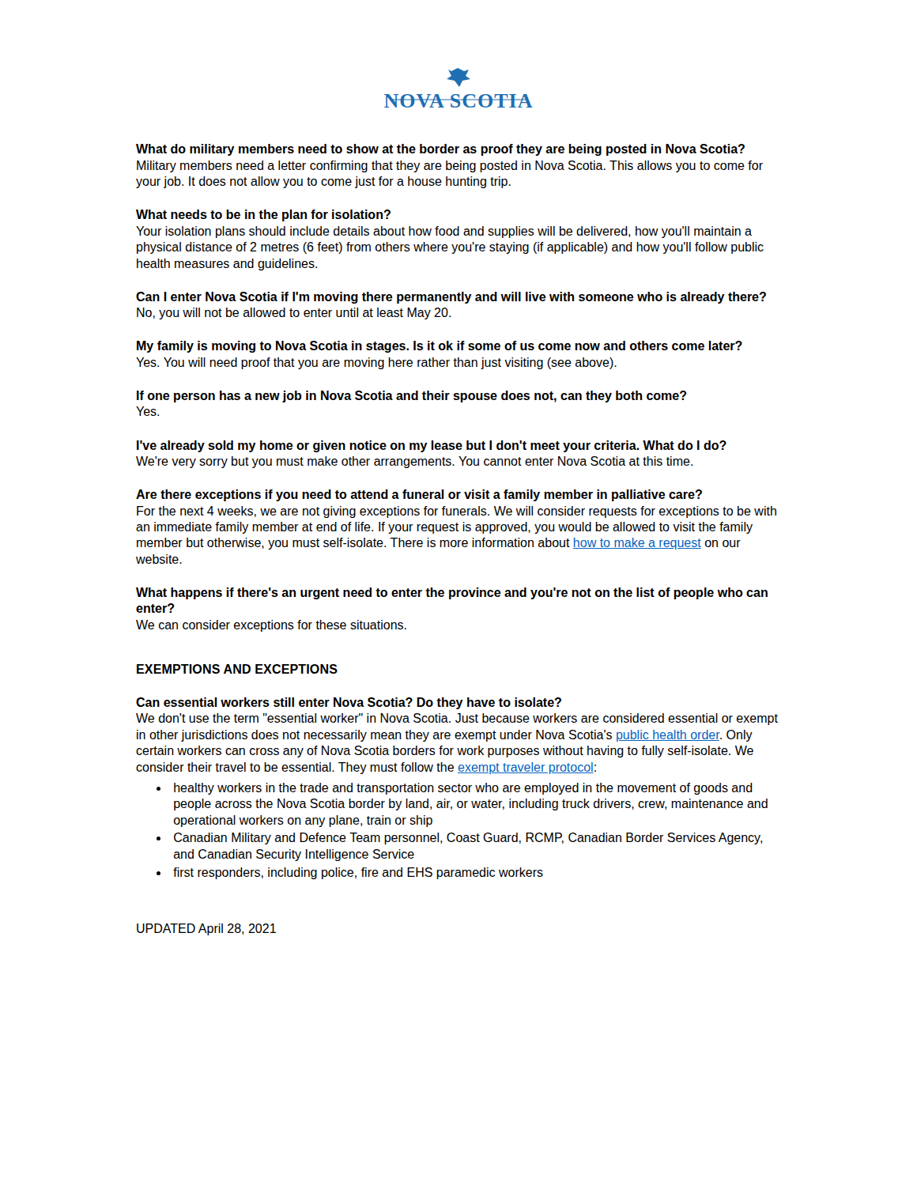NOVA SCOTIA
What do military members need to show at the border as proof they are being posted in Nova Scotia?
Military members need a letter confirming that they are being posted in Nova Scotia. This allows you to come for your job. It does not allow you to come just for a house hunting trip.
What needs to be in the plan for isolation?
Your isolation plans should include details about how food and supplies will be delivered, how you'll maintain a physical distance of 2 metres (6 feet) from others where you're staying (if applicable) and how you'll follow public health measures and guidelines.
Can I enter Nova Scotia if I'm moving there permanently and will live with someone who is already there?
No, you will not be allowed to enter until at least May 20.
My family is moving to Nova Scotia in stages. Is it ok if some of us come now and others come later?
Yes. You will need proof that you are moving here rather than just visiting (see above).
If one person has a new job in Nova Scotia and their spouse does not, can they both come?
Yes.
I've already sold my home or given notice on my lease but I don't meet your criteria. What do I do?
We're very sorry but you must make other arrangements. You cannot enter Nova Scotia at this time.
Are there exceptions if you need to attend a funeral or visit a family member in palliative care?
For the next 4 weeks, we are not giving exceptions for funerals. We will consider requests for exceptions to be with an immediate family member at end of life. If your request is approved, you would be allowed to visit the family member but otherwise, you must self-isolate. There is more information about how to make a request on our website.
What happens if there's an urgent need to enter the province and you're not on the list of people who can enter?
We can consider exceptions for these situations.
EXEMPTIONS AND EXCEPTIONS
Can essential workers still enter Nova Scotia? Do they have to isolate?
We don't use the term "essential worker" in Nova Scotia. Just because workers are considered essential or exempt in other jurisdictions does not necessarily mean they are exempt under Nova Scotia's public health order. Only certain workers can cross any of Nova Scotia borders for work purposes without having to fully self-isolate. We consider their travel to be essential. They must follow the exempt traveler protocol:
healthy workers in the trade and transportation sector who are employed in the movement of goods and people across the Nova Scotia border by land, air, or water, including truck drivers, crew, maintenance and operational workers on any plane, train or ship
Canadian Military and Defence Team personnel, Coast Guard, RCMP, Canadian Border Services Agency, and Canadian Security Intelligence Service
first responders, including police, fire and EHS paramedic workers
UPDATED April 28, 2021